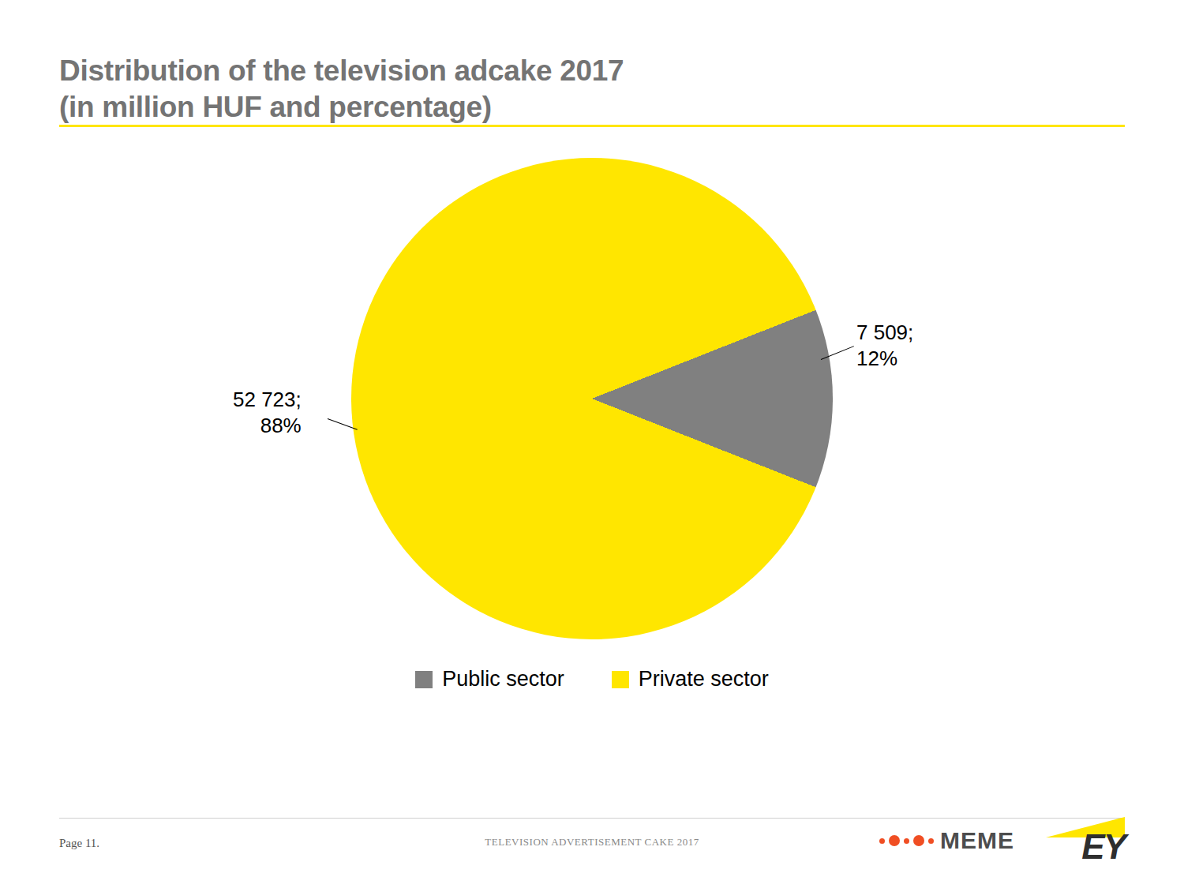Distribution of the television adcake 2017
(in million HUF and percentage)
52 723;
88%
7 509;
12%
Public sector
Private sector
Page 11.
Television advertisement cake 2017
MEME
EY